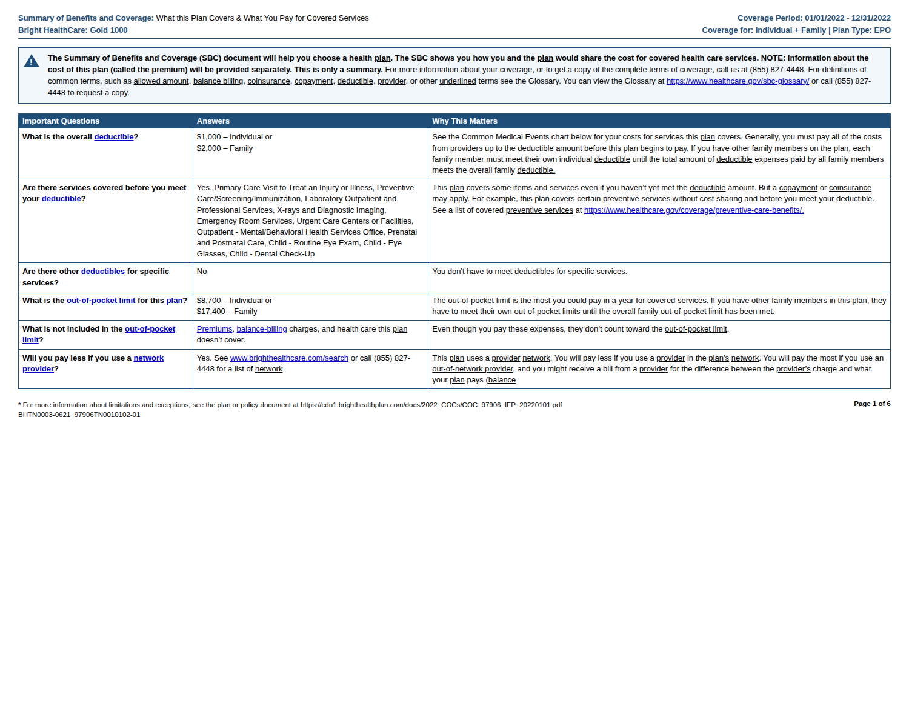Summary of Benefits and Coverage: What this Plan Covers & What You Pay for Covered Services
Bright HealthCare: Gold 1000
Coverage Period: 01/01/2022 - 12/31/2022
Coverage for: Individual + Family | Plan Type: EPO
The Summary of Benefits and Coverage (SBC) document will help you choose a health plan. The SBC shows you how you and the plan would share the cost for covered health care services. NOTE: Information about the cost of this plan (called the premium) will be provided separately. This is only a summary. For more information about your coverage, or to get a copy of the complete terms of coverage, call us at (855) 827-4448. For definitions of common terms, such as allowed amount, balance billing, coinsurance, copayment, deductible, provider, or other underlined terms see the Glossary. You can view the Glossary at https://www.healthcare.gov/sbc-glossary/ or call (855) 827-4448 to request a copy.
| Important Questions | Answers | Why This Matters |
| --- | --- | --- |
| What is the overall deductible ? | $1,000 – Individual or $2,000 – Family | See the Common Medical Events chart below for your costs for services this plan covers. Generally, you must pay all of the costs from providers up to the deductible amount before this plan begins to pay. If you have other family members on the plan , each family member must meet their own individual deductible until the total amount of deductible expenses paid by all family members meets the overall family deductible. |
| Are there services covered before you meet your deductible ? | Yes. Primary Care Visit to Treat an Injury or Illness, Preventive Care/Screening/Immunization, Laboratory Outpatient and Professional Services, X-rays and Diagnostic Imaging, Emergency Room Services, Urgent Care Centers or Facilities, Outpatient - Mental/Behavioral Health Services Office, Prenatal and Postnatal Care, Child - Routine Eye Exam, Child - Eye Glasses, Child - Dental Check-Up | This plan covers some items and services even if you haven’t yet met the deductible amount. But a copayment or coinsurance may apply. For example, this plan covers certain preventive services without cost sharing and before you meet your deductible. See a list of covered preventive services at https://www.healthcare.gov/coverage/preventive-care-benefits/. |
| Are there other deductibles for specific services? | No | You don't have to meet deductibles for specific services. |
| What is the out-of-pocket limit for this plan ? | $8,700 – Individual or $17,400 – Family | The out-of-pocket limit is the most you could pay in a year for covered services. If you have other family members in this plan , they have to meet their own out-of-pocket limits until the overall family out-of-pocket limit has been met. |
| What is not included in the out-of-pocket limit ? | Premiums , balance-billing charges, and health care this plan doesn’t cover. | Even though you pay these expenses, they don’t count toward the out-of-pocket limit . |
| Will you pay less if you use a network provider ? | Yes. See www.brighthealthcare.com/search or call (855) 827-4448 for a list of network | This plan uses a provider network . You will pay less if you use a provider in the plan’s network . You will pay the most if you use an out-of-network provider , and you might receive a bill from a provider for the difference between the provider’s charge and what your plan pays ( balance |
* For more information about limitations and exceptions, see the plan or policy document at https://cdn1.brighthealthplan.com/docs/2022_COCs/COC_97906_IFP_20220101.pdf
BHTN0003-0621_97906TN0010102-01
Page 1 of 6